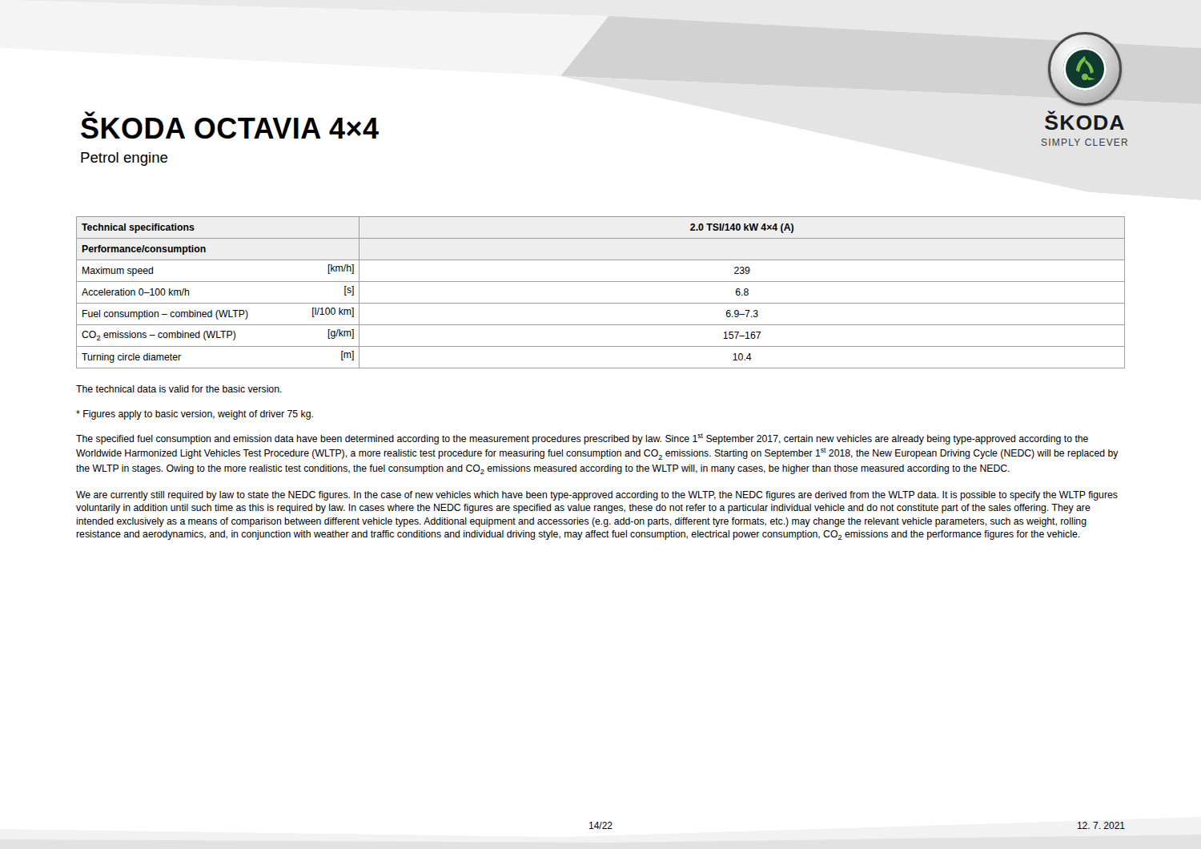ŠKODA OCTAVIA 4×4
Petrol engine
ŠKODA
SIMPLY CLEVER
| Technical specifications | 2.0 TSI/140 kW 4×4 (A) |
| Performance/consumption | |
| Maximum speed [km/h] | 239 |
| Acceleration 0–100 km/h [s] | 6.8 |
| Fuel consumption – combined (WLTP) [l/100 km] | 6.9–7.3 |
| CO 2 emissions – combined (WLTP) [g/km] | 157–167 |
| Turning circle diameter [m] | 10.4 |
The technical data is valid for the basic version.
* Figures apply to basic version, weight of driver 75 kg.
The specified fuel consumption and emission data have been determined according to the measurement procedures prescribed by law. Since 1st September 2017, certain new vehicles are already being type-approved according to the Worldwide Harmonized Light Vehicles Test Procedure (WLTP), a more realistic test procedure for measuring fuel consumption and CO2 emissions. Starting on September 1st 2018, the New European Driving Cycle (NEDC) will be replaced by the WLTP in stages. Owing to the more realistic test conditions, the fuel consumption and CO2 emissions measured according to the WLTP will, in many cases, be higher than those measured according to the NEDC.
We are currently still required by law to state the NEDC figures. In the case of new vehicles which have been type-approved according to the WLTP, the NEDC figures are derived from the WLTP data. It is possible to specify the WLTP figures voluntarily in addition until such time as this is required by law. In cases where the NEDC figures are specified as value ranges, these do not refer to a particular individual vehicle and do not constitute part of the sales offering. They are intended exclusively as a means of comparison between different vehicle types. Additional equipment and accessories (e.g. add-on parts, different tyre formats, etc.) may change the relevant vehicle parameters, such as weight, rolling resistance and aerodynamics, and, in conjunction with weather and traffic conditions and individual driving style, may affect fuel consumption, electrical power consumption, CO2 emissions and the performance figures for the vehicle.
14/22
12. 7. 2021